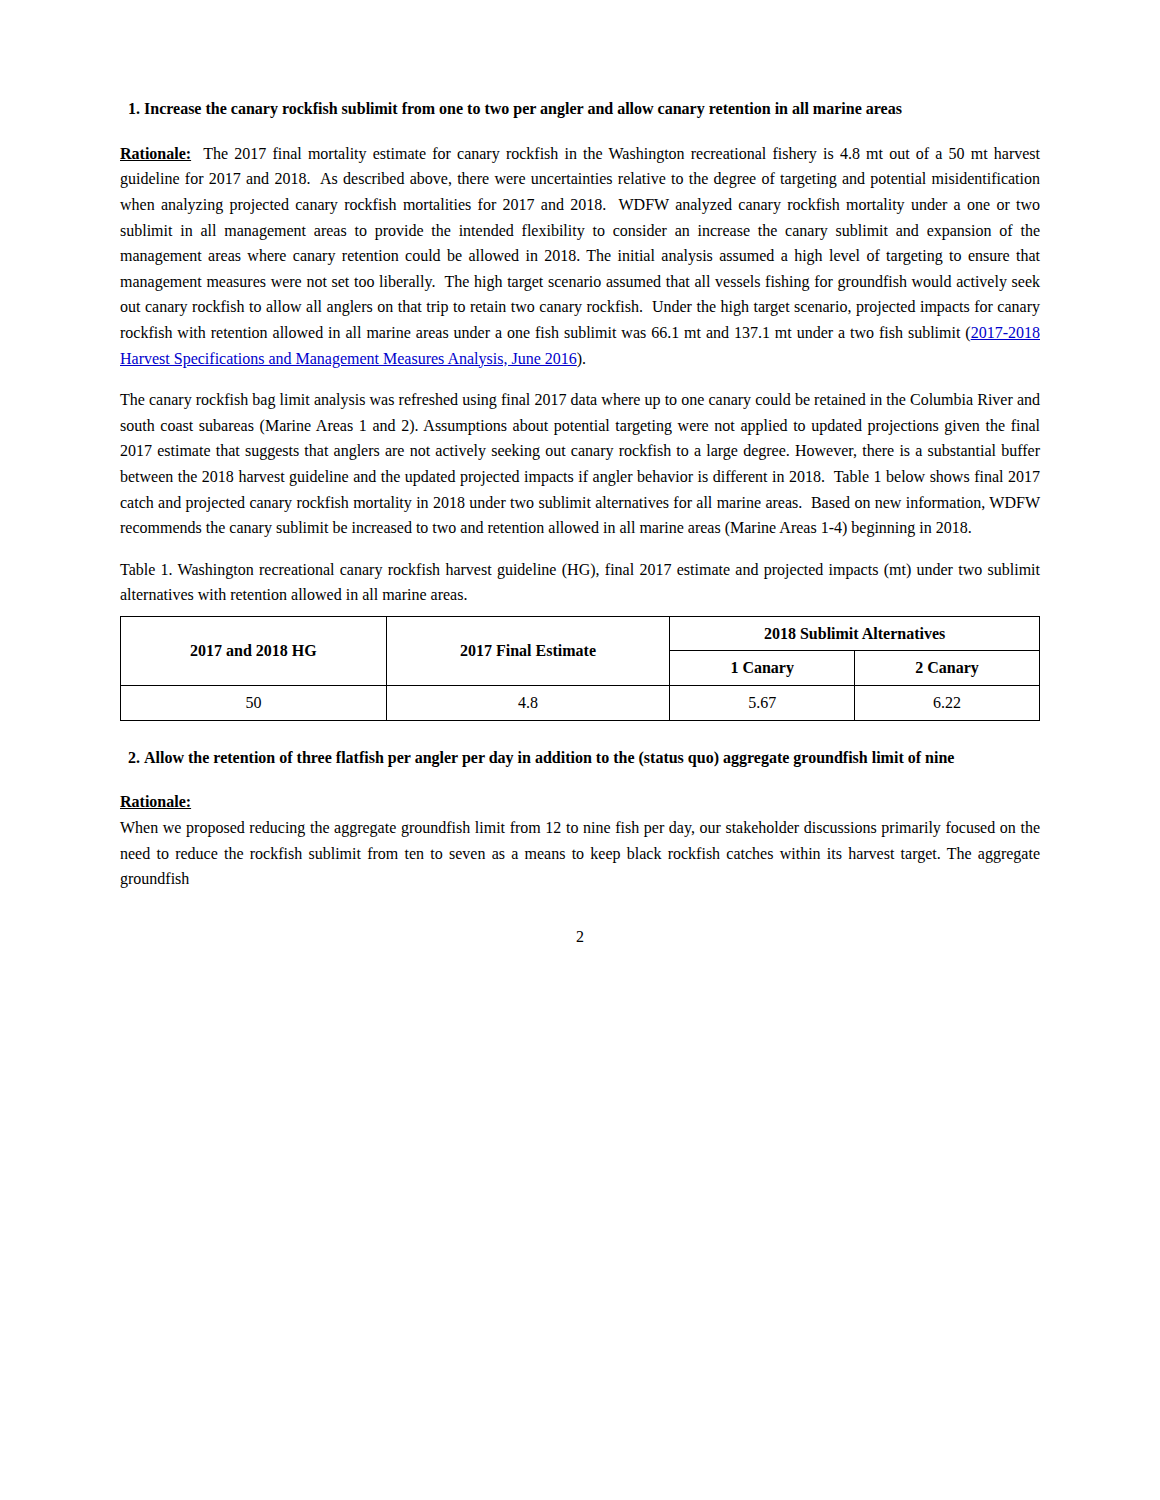Increase the canary rockfish sublimit from one to two per angler and allow canary retention in all marine areas
Rationale: The 2017 final mortality estimate for canary rockfish in the Washington recreational fishery is 4.8 mt out of a 50 mt harvest guideline for 2017 and 2018. As described above, there were uncertainties relative to the degree of targeting and potential misidentification when analyzing projected canary rockfish mortalities for 2017 and 2018. WDFW analyzed canary rockfish mortality under a one or two sublimit in all management areas to provide the intended flexibility to consider an increase the canary sublimit and expansion of the management areas where canary retention could be allowed in 2018. The initial analysis assumed a high level of targeting to ensure that management measures were not set too liberally. The high target scenario assumed that all vessels fishing for groundfish would actively seek out canary rockfish to allow all anglers on that trip to retain two canary rockfish. Under the high target scenario, projected impacts for canary rockfish with retention allowed in all marine areas under a one fish sublimit was 66.1 mt and 137.1 mt under a two fish sublimit (2017-2018 Harvest Specifications and Management Measures Analysis, June 2016).
The canary rockfish bag limit analysis was refreshed using final 2017 data where up to one canary could be retained in the Columbia River and south coast subareas (Marine Areas 1 and 2). Assumptions about potential targeting were not applied to updated projections given the final 2017 estimate that suggests that anglers are not actively seeking out canary rockfish to a large degree. However, there is a substantial buffer between the 2018 harvest guideline and the updated projected impacts if angler behavior is different in 2018. Table 1 below shows final 2017 catch and projected canary rockfish mortality in 2018 under two sublimit alternatives for all marine areas. Based on new information, WDFW recommends the canary sublimit be increased to two and retention allowed in all marine areas (Marine Areas 1-4) beginning in 2018.
Table 1. Washington recreational canary rockfish harvest guideline (HG), final 2017 estimate and projected impacts (mt) under two sublimit alternatives with retention allowed in all marine areas.
| 2017 and 2018 HG | 2017 Final Estimate | 2018 Sublimit Alternatives |
| --- | --- | --- |
| 1 Canary | 2 Canary |
| 50 | 4.8 | 5.67 | 6.22 |
Allow the retention of three flatfish per angler per day in addition to the (status quo) aggregate groundfish limit of nine
Rationale:
When we proposed reducing the aggregate groundfish limit from 12 to nine fish per day, our stakeholder discussions primarily focused on the need to reduce the rockfish sublimit from ten to seven as a means to keep black rockfish catches within its harvest target. The aggregate groundfish
2